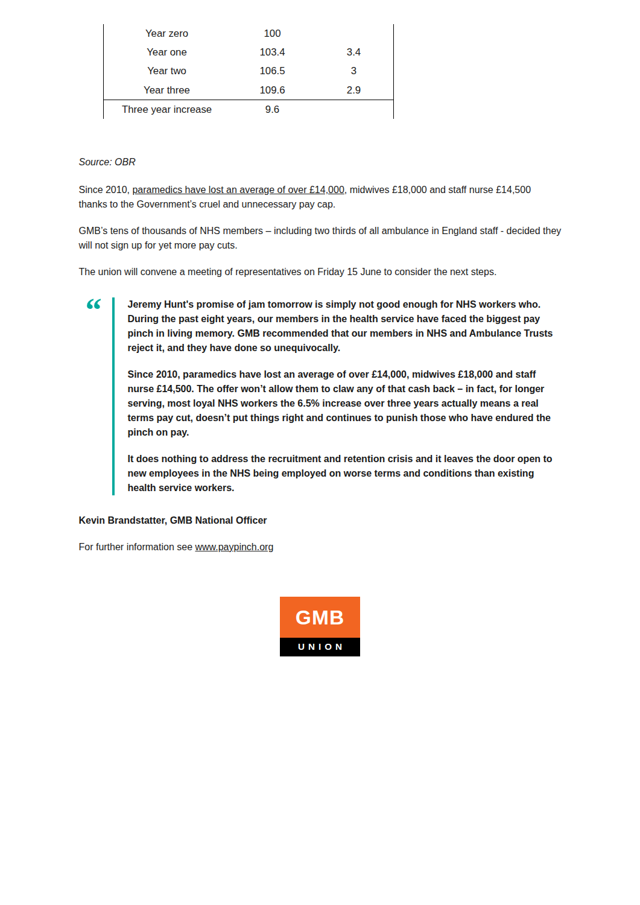| Year zero | 100 | |
| Year one | 103.4 | 3.4 |
| Year two | 106.5 | 3 |
| Year three | 109.6 | 2.9 |
| Three year increase | 9.6 | |
Source: OBR
Since 2010, paramedics have lost an average of over £14,000, midwives £18,000 and staff nurse £14,500 thanks to the Government’s cruel and unnecessary pay cap.
GMB’s tens of thousands of NHS members – including two thirds of all ambulance in England staff - decided they will not sign up for yet more pay cuts.
The union will convene a meeting of representatives on Friday 15 June to consider the next steps.
“
Jeremy Hunt's promise of jam tomorrow is simply not good enough for NHS workers who. During the past eight years, our members in the health service have faced the biggest pay pinch in living memory. GMB recommended that our members in NHS and Ambulance Trusts reject it, and they have done so unequivocally.
Since 2010, paramedics have lost an average of over £14,000, midwives £18,000 and staff nurse £14,500. The offer won’t allow them to claw any of that cash back – in fact, for longer serving, most loyal NHS workers the 6.5% increase over three years actually means a real terms pay cut, doesn’t put things right and continues to punish those who have endured the pinch on pay.
It does nothing to address the recruitment and retention crisis and it leaves the door open to new employees in the NHS being employed on worse terms and conditions than existing health service workers.
Kevin Brandstatter, GMB National Officer
For further information see www.paypinch.org
GMB
UNION